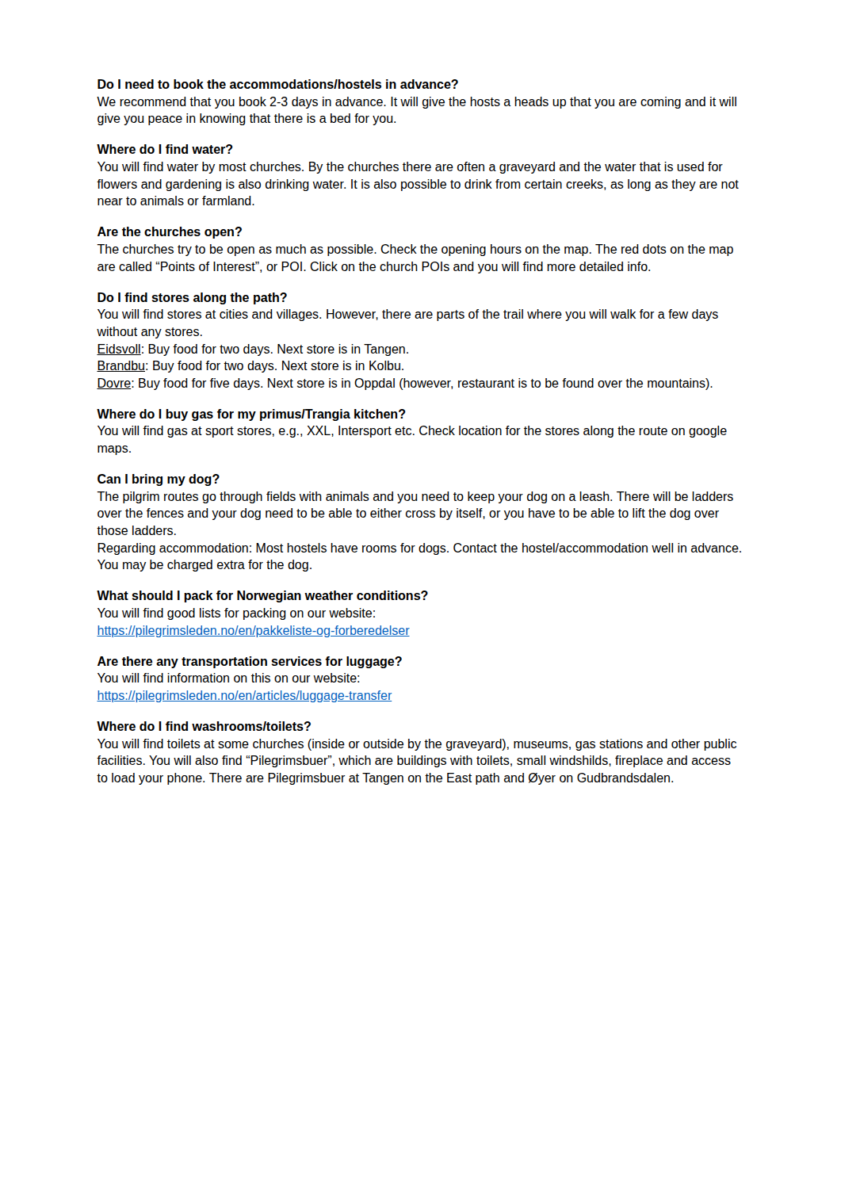Do I need to book the accommodations/hostels in advance?
We recommend that you book 2-3 days in advance. It will give the hosts a heads up that you are coming and it will give you peace in knowing that there is a bed for you.
Where do I find water?
You will find water by most churches. By the churches there are often a graveyard and the water that is used for flowers and gardening is also drinking water. It is also possible to drink from certain creeks, as long as they are not near to animals or farmland.
Are the churches open?
The churches try to be open as much as possible. Check the opening hours on the map. The red dots on the map are called “Points of Interest”, or POI. Click on the church POIs and you will find more detailed info.
Do I find stores along the path?
You will find stores at cities and villages. However, there are parts of the trail where you will walk for a few days without any stores.
Eidsvoll: Buy food for two days. Next store is in Tangen.
Brandbu: Buy food for two days. Next store is in Kolbu.
Dovre: Buy food for five days. Next store is in Oppdal (however, restaurant is to be found over the mountains).
Where do I buy gas for my primus/Trangia kitchen?
You will find gas at sport stores, e.g., XXL, Intersport etc. Check location for the stores along the route on google maps.
Can I bring my dog?
The pilgrim routes go through fields with animals and you need to keep your dog on a leash. There will be ladders over the fences and your dog need to be able to either cross by itself, or you have to be able to lift the dog over those ladders.
Regarding accommodation: Most hostels have rooms for dogs. Contact the hostel/accommodation well in advance. You may be charged extra for the dog.
What should I pack for Norwegian weather conditions?
You will find good lists for packing on our website:
https://pilegrimsleden.no/en/pakkeliste-og-forberedelser
Are there any transportation services for luggage?
You will find information on this on our website:
https://pilegrimsleden.no/en/articles/luggage-transfer
Where do I find washrooms/toilets?
You will find toilets at some churches (inside or outside by the graveyard), museums, gas stations and other public facilities. You will also find “Pilegrimsbuer”, which are buildings with toilets, small windshilds, fireplace and access to load your phone. There are Pilegrimsbuer at Tangen on the East path and Øyer on Gudbrandsdalen.